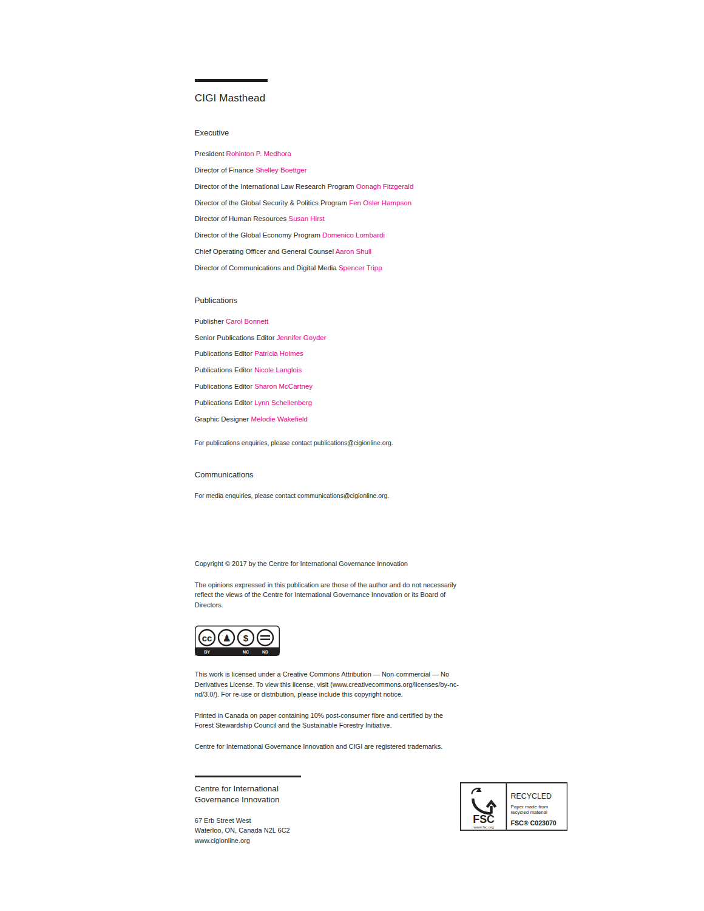CIGI Masthead
Executive
President Rohinton P. Medhora
Director of Finance Shelley Boettger
Director of the International Law Research Program Oonagh Fitzgerald
Director of the Global Security & Politics Program Fen Osler Hampson
Director of Human Resources Susan Hirst
Director of the Global Economy Program Domenico Lombardi
Chief Operating Officer and General Counsel Aaron Shull
Director of Communications and Digital Media Spencer Tripp
Publications
Publisher Carol Bonnett
Senior Publications Editor Jennifer Goyder
Publications Editor Patricia Holmes
Publications Editor Nicole Langlois
Publications Editor Sharon McCartney
Publications Editor Lynn Schellenberg
Graphic Designer Melodie Wakefield
For publications enquiries, please contact publications@cigionline.org.
Communications
For media enquiries, please contact communications@cigionline.org.
Copyright © 2017 by the Centre for International Governance Innovation
The opinions expressed in this publication are those of the author and do not necessarily reflect the views of the Centre for International Governance Innovation or its Board of Directors.
cc ♟ $ BY NC ND
This work is licensed under a Creative Commons Attribution — Non-commercial — No Derivatives License. To view this license, visit (www.creativecommons.org/licenses/by-nc-nd/3.0/). For re-use or distribution, please include this copyright notice.
Printed in Canada on paper containing 10% post-consumer fibre and certified by the Forest Stewardship Council and the Sustainable Forestry Initiative.
Centre for International Governance Innovation and CIGI are registered trademarks.
Centre for International
Governance Innovation
67 Erb Street West
Waterloo, ON, Canada N2L 6C2
www.cigionline.org
FSC www.fsc.org RECYCLED Paper made from recycled material FSC® C023070